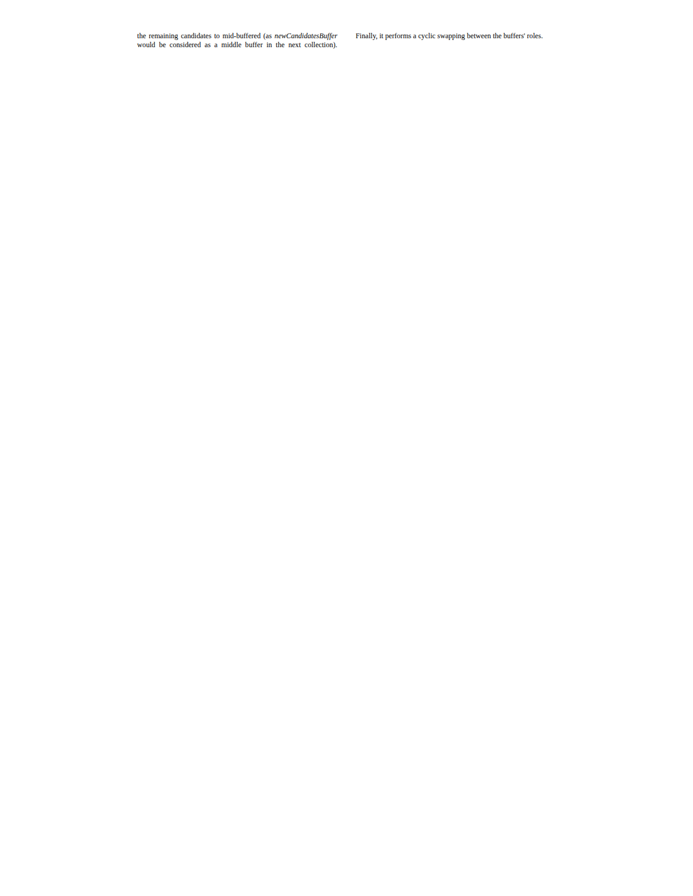the remaining candidates to mid-buffered (as newCandidatesBuffer would be considered as a middle buffer in the next collection). Finally, it performs a cyclic swapping between the buffers' roles.